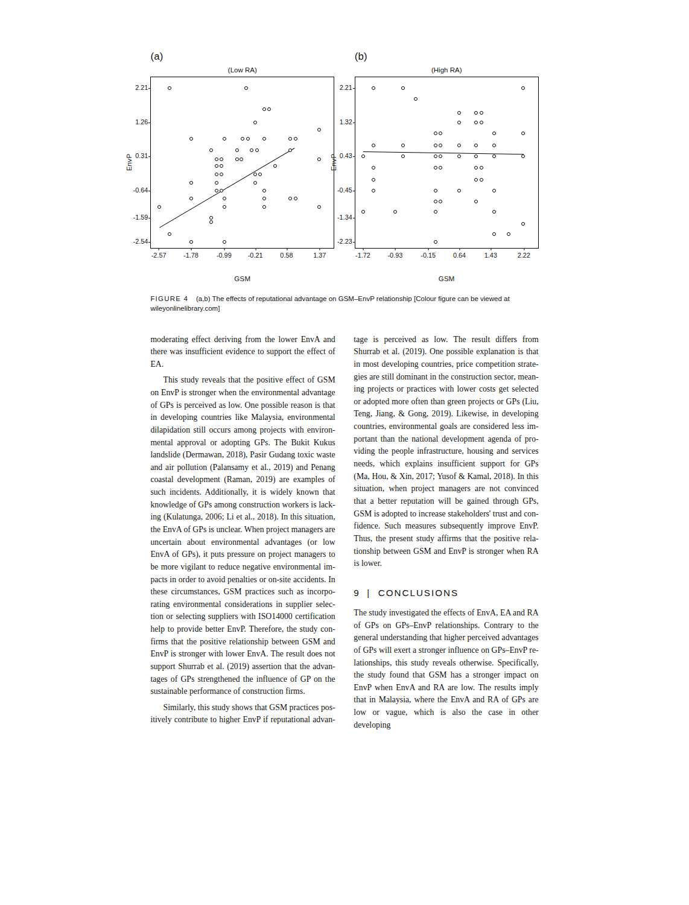(a)
(Low RA)
EnvP 2.21 1.26 0.31 -0.64 -1.59 -2.54
-2.57 -1.78 -0.99 -0.21 0.58 1.37
GSM
(b)
(High RA)
EnvP 2.21 1.32 0.43 -0.45 -1.34 -2.23
-1.72 -0.93 -0.15 0.64 1.43 2.22
GSM
FIGURE 4 (a,b) The effects of reputational advantage on GSM–EnvP relationship [Colour figure can be viewed at wileyonlinelibrary.com]
moderating effect deriving from the lower EnvA and there was insufficient evidence to support the effect of EA.
This study reveals that the positive effect of GSM on EnvP is stronger when the environmental advantage of GPs is perceived as low. One possible reason is that in developing countries like Malaysia, environmental dilapidation still occurs among projects with environmental approval or adopting GPs. The Bukit Kukus landslide (Dermawan, 2018), Pasir Gudang toxic waste and air pollution (Palansamy et al., 2019) and Penang coastal development (Raman, 2019) are examples of such incidents. Additionally, it is widely known that knowledge of GPs among construction workers is lacking (Kulatunga, 2006; Li et al., 2018). In this situation, the EnvA of GPs is unclear. When project managers are uncertain about environmental advantages (or low EnvA of GPs), it puts pressure on project managers to be more vigilant to reduce negative environmental impacts in order to avoid penalties or on-site accidents. In these circumstances, GSM practices such as incorporating environmental considerations in supplier selection or selecting suppliers with ISO14000 certification help to provide better EnvP. Therefore, the study confirms that the positive relationship between GSM and EnvP is stronger with lower EnvA. The result does not support Shurrab et al. (2019) assertion that the advantages of GPs strengthened the influence of GP on the sustainable performance of construction firms.
Similarly, this study shows that GSM practices positively contribute to higher EnvP if reputational advantage is perceived as low. The result differs from Shurrab et al. (2019). One possible explanation is that in most developing countries, price competition strategies are still dominant in the construction sector, meaning projects or practices with lower costs get selected or adopted more often than green projects or GPs (Liu, Teng, Jiang, & Gong, 2019). Likewise, in developing countries, environmental goals are considered less important than the national development agenda of providing the people infrastructure, housing and services needs, which explains insufficient support for GPs (Ma, Hou, & Xin, 2017; Yusof & Kamal, 2018). In this situation, when project managers are not convinced that a better reputation will be gained through GPs, GSM is adopted to increase stakeholders' trust and confidence. Such measures subsequently improve EnvP. Thus, the present study affirms that the positive relationship between GSM and EnvP is stronger when RA is lower.
9| CONCLUSIONS
The study investigated the effects of EnvA, EA and RA of GPs on GPs–EnvP relationships. Contrary to the general understanding that higher perceived advantages of GPs will exert a stronger influence on GPs–EnvP relationships, this study reveals otherwise. Specifically, the study found that GSM has a stronger impact on EnvP when EnvA and RA are low. The results imply that in Malaysia, where the EnvA and RA of GPs are low or vague, which is also the case in other developing